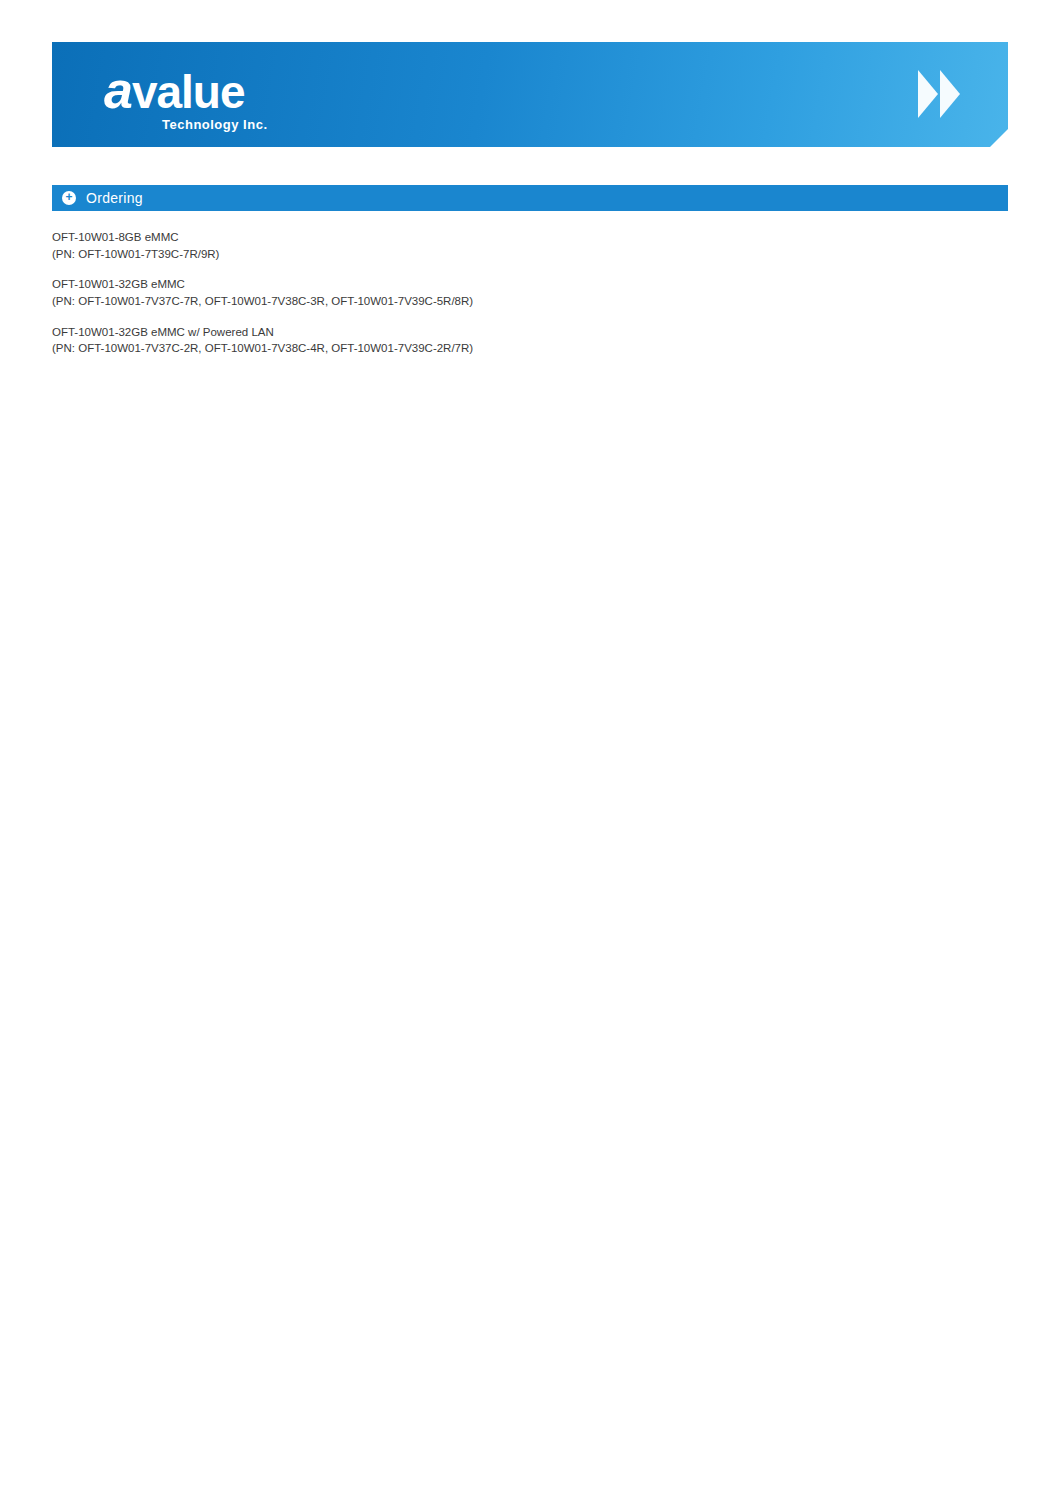avalue
Technology Inc.
+Ordering
OFT-10W01-8GB eMMC
(PN: OFT-10W01-7T39C-7R/9R)
OFT-10W01-32GB eMMC
(PN: OFT-10W01-7V37C-7R, OFT-10W01-7V38C-3R, OFT-10W01-7V39C-5R/8R)
OFT-10W01-32GB eMMC w/ Powered LAN
(PN: OFT-10W01-7V37C-2R, OFT-10W01-7V38C-4R, OFT-10W01-7V39C-2R/7R)